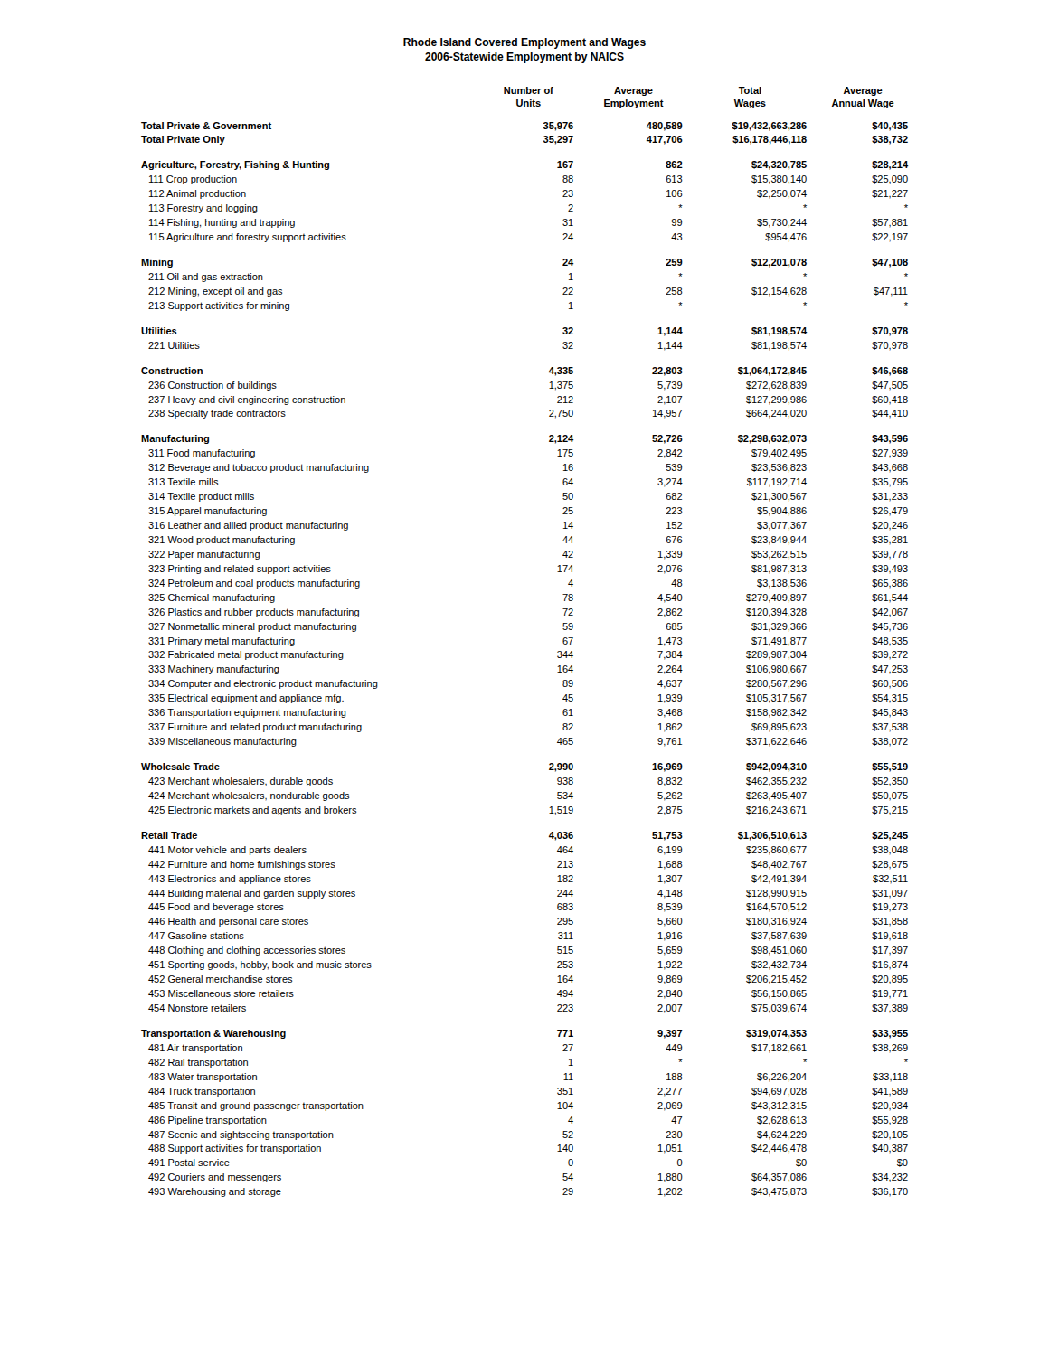Rhode Island Covered Employment and Wages
2006-Statewide Employment by NAICS
| | Number of Units | Average Employment | Total Wages | Average Annual Wage |
| --- | --- | --- | --- | --- |
| Total Private & Government | 35,976 | 480,589 | $19,432,663,286 | $40,435 |
| Total Private Only | 35,297 | 417,706 | $16,178,446,118 | $38,732 |
| Agriculture, Forestry, Fishing & Hunting | 167 | 862 | $24,320,785 | $28,214 |
| 111 Crop production | 88 | 613 | $15,380,140 | $25,090 |
| 112 Animal production | 23 | 106 | $2,250,074 | $21,227 |
| 113 Forestry and logging | 2 | * | * | * |
| 114 Fishing, hunting and trapping | 31 | 99 | $5,730,244 | $57,881 |
| 115 Agriculture and forestry support activities | 24 | 43 | $954,476 | $22,197 |
| Mining | 24 | 259 | $12,201,078 | $47,108 |
| 211 Oil and gas extraction | 1 | * | * | * |
| 212 Mining, except oil and gas | 22 | 258 | $12,154,628 | $47,111 |
| 213 Support activities for mining | 1 | * | * | * |
| Utilities | 32 | 1,144 | $81,198,574 | $70,978 |
| 221 Utilities | 32 | 1,144 | $81,198,574 | $70,978 |
| Construction | 4,335 | 22,803 | $1,064,172,845 | $46,668 |
| 236 Construction of buildings | 1,375 | 5,739 | $272,628,839 | $47,505 |
| 237 Heavy and civil engineering construction | 212 | 2,107 | $127,299,986 | $60,418 |
| 238 Specialty trade contractors | 2,750 | 14,957 | $664,244,020 | $44,410 |
| Manufacturing | 2,124 | 52,726 | $2,298,632,073 | $43,596 |
| 311 Food manufacturing | 175 | 2,842 | $79,402,495 | $27,939 |
| 312 Beverage and tobacco product manufacturing | 16 | 539 | $23,536,823 | $43,668 |
| 313 Textile mills | 64 | 3,274 | $117,192,714 | $35,795 |
| 314 Textile product mills | 50 | 682 | $21,300,567 | $31,233 |
| 315 Apparel manufacturing | 25 | 223 | $5,904,886 | $26,479 |
| 316 Leather and allied product manufacturing | 14 | 152 | $3,077,367 | $20,246 |
| 321 Wood product manufacturing | 44 | 676 | $23,849,944 | $35,281 |
| 322 Paper manufacturing | 42 | 1,339 | $53,262,515 | $39,778 |
| 323 Printing and related support activities | 174 | 2,076 | $81,987,313 | $39,493 |
| 324 Petroleum and coal products manufacturing | 4 | 48 | $3,138,536 | $65,386 |
| 325 Chemical manufacturing | 78 | 4,540 | $279,409,897 | $61,544 |
| 326 Plastics and rubber products manufacturing | 72 | 2,862 | $120,394,328 | $42,067 |
| 327 Nonmetallic mineral product manufacturing | 59 | 685 | $31,329,366 | $45,736 |
| 331 Primary metal manufacturing | 67 | 1,473 | $71,491,877 | $48,535 |
| 332 Fabricated metal product manufacturing | 344 | 7,384 | $289,987,304 | $39,272 |
| 333 Machinery manufacturing | 164 | 2,264 | $106,980,667 | $47,253 |
| 334 Computer and electronic product manufacturing | 89 | 4,637 | $280,567,296 | $60,506 |
| 335 Electrical equipment and appliance mfg. | 45 | 1,939 | $105,317,567 | $54,315 |
| 336 Transportation equipment manufacturing | 61 | 3,468 | $158,982,342 | $45,843 |
| 337 Furniture and related product manufacturing | 82 | 1,862 | $69,895,623 | $37,538 |
| 339 Miscellaneous manufacturing | 465 | 9,761 | $371,622,646 | $38,072 |
| Wholesale Trade | 2,990 | 16,969 | $942,094,310 | $55,519 |
| 423 Merchant wholesalers, durable goods | 938 | 8,832 | $462,355,232 | $52,350 |
| 424 Merchant wholesalers, nondurable goods | 534 | 5,262 | $263,495,407 | $50,075 |
| 425 Electronic markets and agents and brokers | 1,519 | 2,875 | $216,243,671 | $75,215 |
| Retail Trade | 4,036 | 51,753 | $1,306,510,613 | $25,245 |
| 441 Motor vehicle and parts dealers | 464 | 6,199 | $235,860,677 | $38,048 |
| 442 Furniture and home furnishings stores | 213 | 1,688 | $48,402,767 | $28,675 |
| 443 Electronics and appliance stores | 182 | 1,307 | $42,491,394 | $32,511 |
| 444 Building material and garden supply stores | 244 | 4,148 | $128,990,915 | $31,097 |
| 445 Food and beverage stores | 683 | 8,539 | $164,570,512 | $19,273 |
| 446 Health and personal care stores | 295 | 5,660 | $180,316,924 | $31,858 |
| 447 Gasoline stations | 311 | 1,916 | $37,587,639 | $19,618 |
| 448 Clothing and clothing accessories stores | 515 | 5,659 | $98,451,060 | $17,397 |
| 451 Sporting goods, hobby, book and music stores | 253 | 1,922 | $32,432,734 | $16,874 |
| 452 General merchandise stores | 164 | 9,869 | $206,215,452 | $20,895 |
| 453 Miscellaneous store retailers | 494 | 2,840 | $56,150,865 | $19,771 |
| 454 Nonstore retailers | 223 | 2,007 | $75,039,674 | $37,389 |
| Transportation & Warehousing | 771 | 9,397 | $319,074,353 | $33,955 |
| 481 Air transportation | 27 | 449 | $17,182,661 | $38,269 |
| 482 Rail transportation | 1 | * | * | * |
| 483 Water transportation | 11 | 188 | $6,226,204 | $33,118 |
| 484 Truck transportation | 351 | 2,277 | $94,697,028 | $41,589 |
| 485 Transit and ground passenger transportation | 104 | 2,069 | $43,312,315 | $20,934 |
| 486 Pipeline transportation | 4 | 47 | $2,628,613 | $55,928 |
| 487 Scenic and sightseeing transportation | 52 | 230 | $4,624,229 | $20,105 |
| 488 Support activities for transportation | 140 | 1,051 | $42,446,478 | $40,387 |
| 491 Postal service | 0 | 0 | $0 | $0 |
| 492 Couriers and messengers | 54 | 1,880 | $64,357,086 | $34,232 |
| 493 Warehousing and storage | 29 | 1,202 | $43,475,873 | $36,170 |